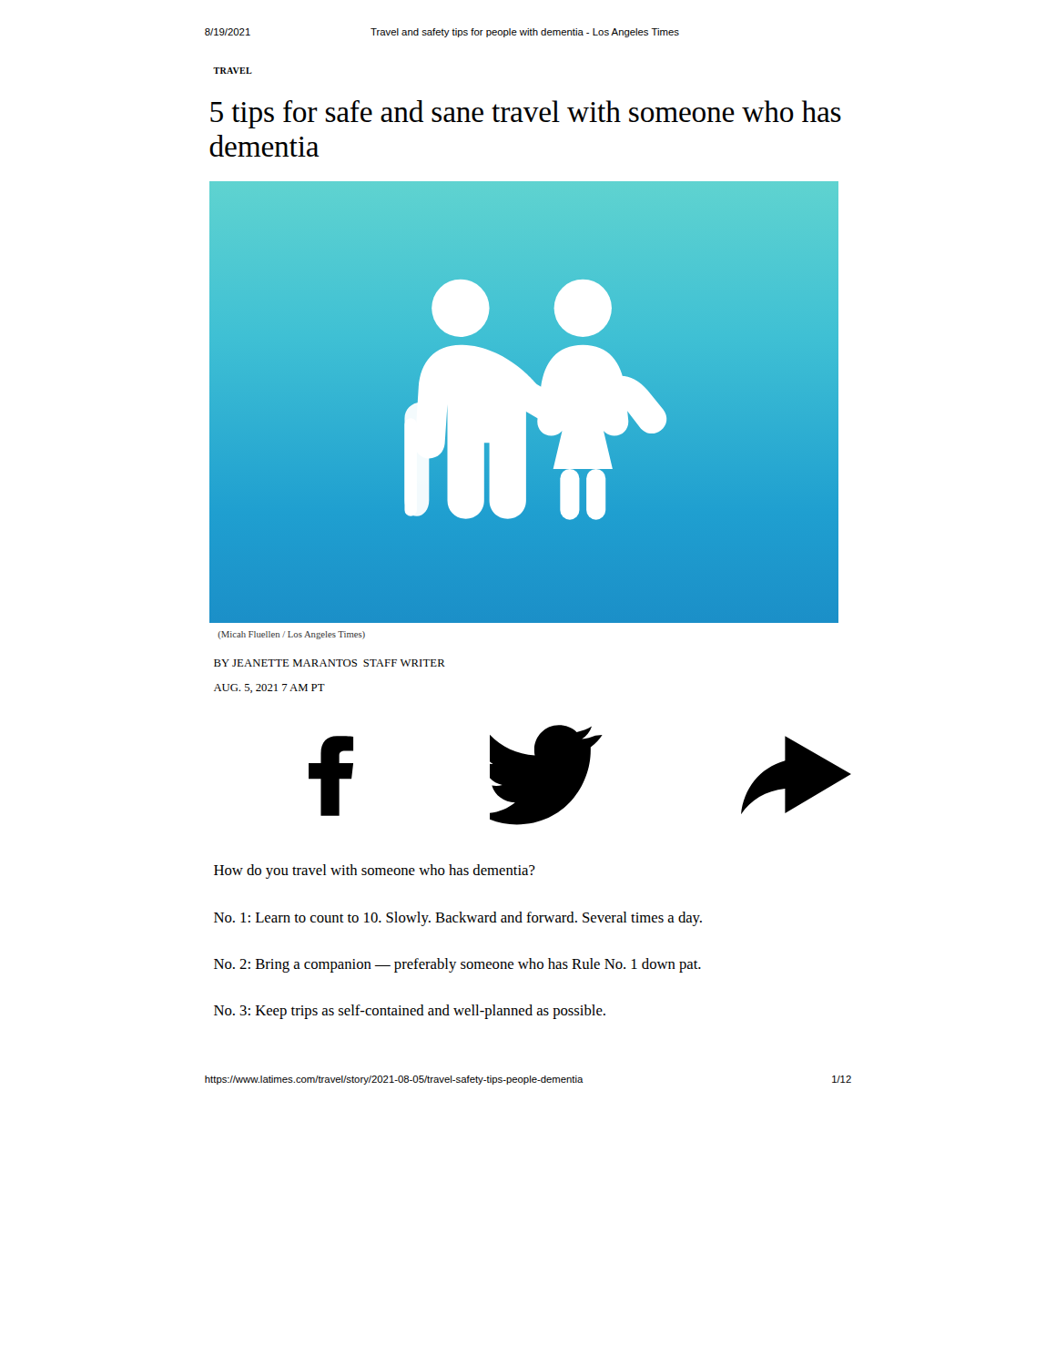8/19/2021 Travel and safety tips for people with dementia - Los Angeles Times
TRAVEL
5 tips for safe and sane travel with someone who has dementia
(Micah Fluellen / Los Angeles Times)
BY JEANETTE MARANTOS STAFF WRITER
AUG. 5, 2021 7 AM PT
How do you travel with someone who has dementia?
No. 1: Learn to count to 10. Slowly. Backward and forward. Several times a day.
No. 2: Bring a companion — preferably someone who has Rule No. 1 down pat.
No. 3: Keep trips as self-contained and well-planned as possible.
https://www.latimes.com/travel/story/2021-08-05/travel-safety-tips-people-dementia 1/12